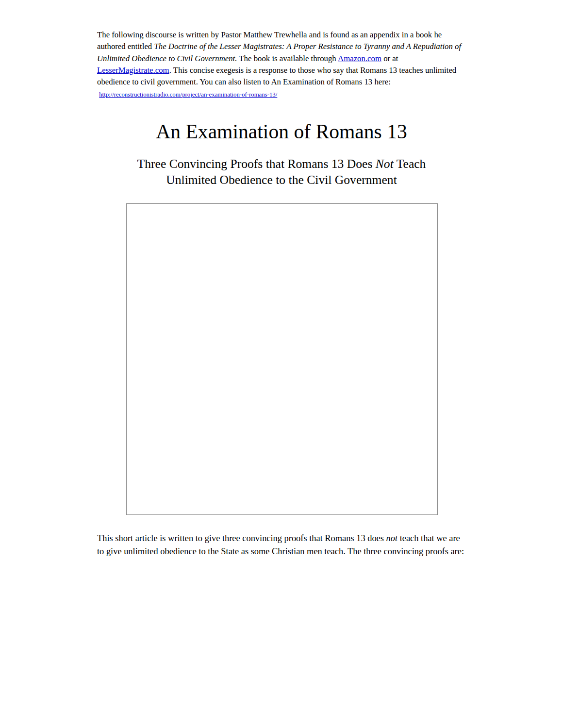The following discourse is written by Pastor Matthew Trewhella and is found as an appendix in a book he authored entitled The Doctrine of the Lesser Magistrates: A Proper Resistance to Tyranny and A Repudiation of Unlimited Obedience to Civil Government. The book is available through Amazon.com or at LesserMagistrate.com. This concise exegesis is a response to those who say that Romans 13 teaches unlimited obedience to civil government. You can also listen to An Examination of Romans 13 here: http://reconstructionistradio.com/project/an-examination-of-romans-13/
An Examination of Romans 13
Three Convincing Proofs that Romans 13 Does Not Teach
Unlimited Obedience to the Civil Government
This short article is written to give three convincing proofs that Romans 13 does not teach that we are to give unlimited obedience to the State as some Christian men teach. The three convincing proofs are: